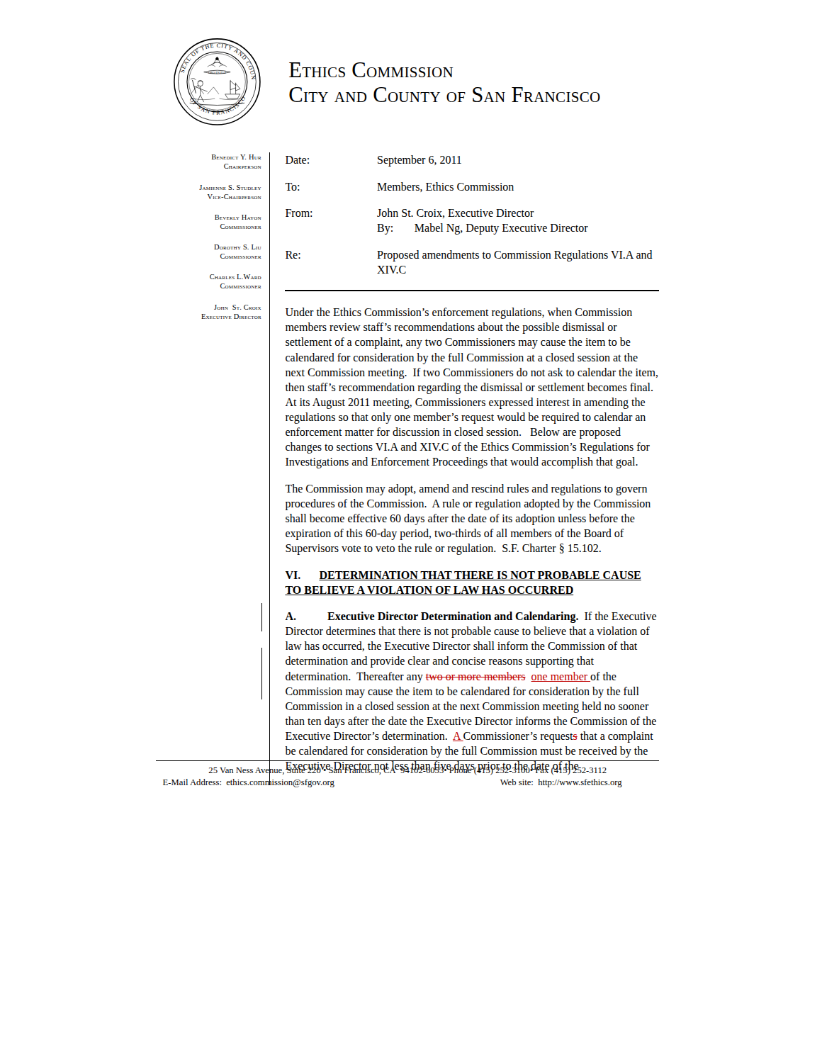SEAL OF THE CITY AND COUNTY OF SAN FRANCISCO ORO EN PAZ
Ethics Commission
City and County of San Francisco
Benedict Y. Hur Chairperson
Jamienne S. Studley Vice-Chairperson
Beverly Hayon Commissioner
Dorothy S. Liu Commissioner
Charles L.Ward Commissioner
John St. Croix Executive Director
| Date: | September 6, 2011 |
| To: | Members, Ethics Commission |
| From: | John St. Croix, Executive Director By: Mabel Ng, Deputy Executive Director |
| Re: | Proposed amendments to Commission Regulations VI.A and XIV.C |
Under the Ethics Commission’s enforcement regulations, when Commission members review staff’s recommendations about the possible dismissal or settlement of a complaint, any two Commissioners may cause the item to be calendared for consideration by the full Commission at a closed session at the next Commission meeting. If two Commissioners do not ask to calendar the item, then staff’s recommendation regarding the dismissal or settlement becomes final. At its August 2011 meeting, Commissioners expressed interest in amending the regulations so that only one member’s request would be required to calendar an enforcement matter for discussion in closed session. Below are proposed changes to sections VI.A and XIV.C of the Ethics Commission’s Regulations for Investigations and Enforcement Proceedings that would accomplish that goal.
The Commission may adopt, amend and rescind rules and regulations to govern procedures of the Commission. A rule or regulation adopted by the Commission shall become effective 60 days after the date of its adoption unless before the expiration of this 60-day period, two-thirds of all members of the Board of Supervisors vote to veto the rule or regulation. S.F. Charter § 15.102.
VI. DETERMINATION THAT THERE IS NOT PROBABLE CAUSE TO BELIEVE A VIOLATION OF LAW HAS OCCURRED
A. Executive Director Determination and Calendaring. If the Executive Director determines that there is not probable cause to believe that a violation of law has occurred, the Executive Director shall inform the Commission of that determination and provide clear and concise reasons supporting that determination. Thereafter any two or more members one member of the Commission may cause the item to be calendared for consideration by the full Commission in a closed session at the next Commission meeting held no sooner than ten days after the date the Executive Director informs the Commission of the Executive Director’s determination. A Commissioner’s requests that a complaint be calendared for consideration by the full Commission must be received by the Executive Director not less than five days prior to the date of the
25 Van Ness Avenue, Suite 220 • San Francisco, CA 94102-6053• Phone (415) 252-3100• Fax (415) 252-3112
E-Mail Address: ethics.commission@sfgov.org Web site: http://www.sfethics.org